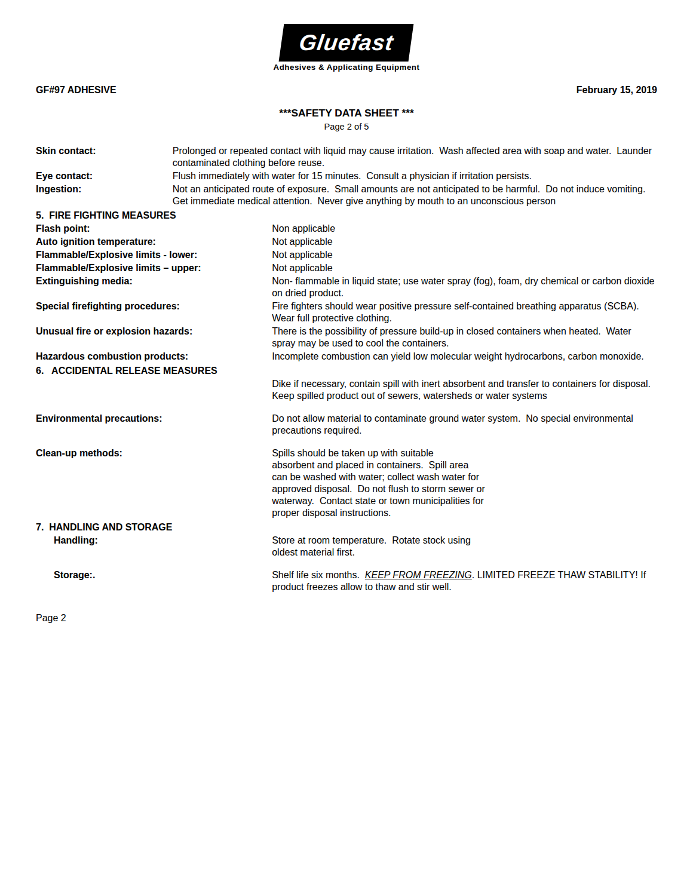Gluefast
Adhesives & Applicating Equipment
GF#97 ADHESIVE February 15, 2019
***SAFETY DATA SHEET ***
Page 2 of 5
| Skin contact: | Prolonged or repeated contact with liquid may cause irritation. Wash affected area with soap and water. Launder contaminated clothing before reuse. |
| Eye contact: | Flush immediately with water for 15 minutes. Consult a physician if irritation persists. |
| Ingestion: | Not an anticipated route of exposure. Small amounts are not anticipated to be harmful. Do not induce vomiting. Get immediate medical attention. Never give anything by mouth to an unconscious person |
5. FIRE FIGHTING MEASURES
| Flash point: | Non applicable |
| Auto ignition temperature: | Not applicable |
| Flammable/Explosive limits - lower: | Not applicable |
| Flammable/Explosive limits – upper: | Not applicable |
| Extinguishing media: | Non- flammable in liquid state; use water spray (fog), foam, dry chemical or carbon dioxide on dried product. |
| Special firefighting procedures: | Fire fighters should wear positive pressure self-contained breathing apparatus (SCBA). Wear full protective clothing. |
| Unusual fire or explosion hazards: | There is the possibility of pressure build-up in closed containers when heated. Water spray may be used to cool the containers. |
| Hazardous combustion products: | Incomplete combustion can yield low molecular weight hydrocarbons, carbon monoxide. |
6. ACCIDENTAL RELEASE MEASURES
| | Dike if necessary, contain spill with inert absorbent and transfer to containers for disposal. Keep spilled product out of sewers, watersheds or water systems |
| Environmental precautions: | Do not allow material to contaminate ground water system. No special environmental precautions required. |
| Clean-up methods: | Spills should be taken up with suitable absorbent and placed in containers. Spill area can be washed with water; collect wash water for approved disposal. Do not flush to storm sewer or waterway. Contact state or town municipalities for proper disposal instructions. |
7. HANDLING AND STORAGE
| Handling: | Store at room temperature. Rotate stock using oldest material first. |
| Storage:. | Shelf life six months. KEEP FROM FREEZING . LIMITED FREEZE THAW STABILITY! If product freezes allow to thaw and stir well. |
Page 2